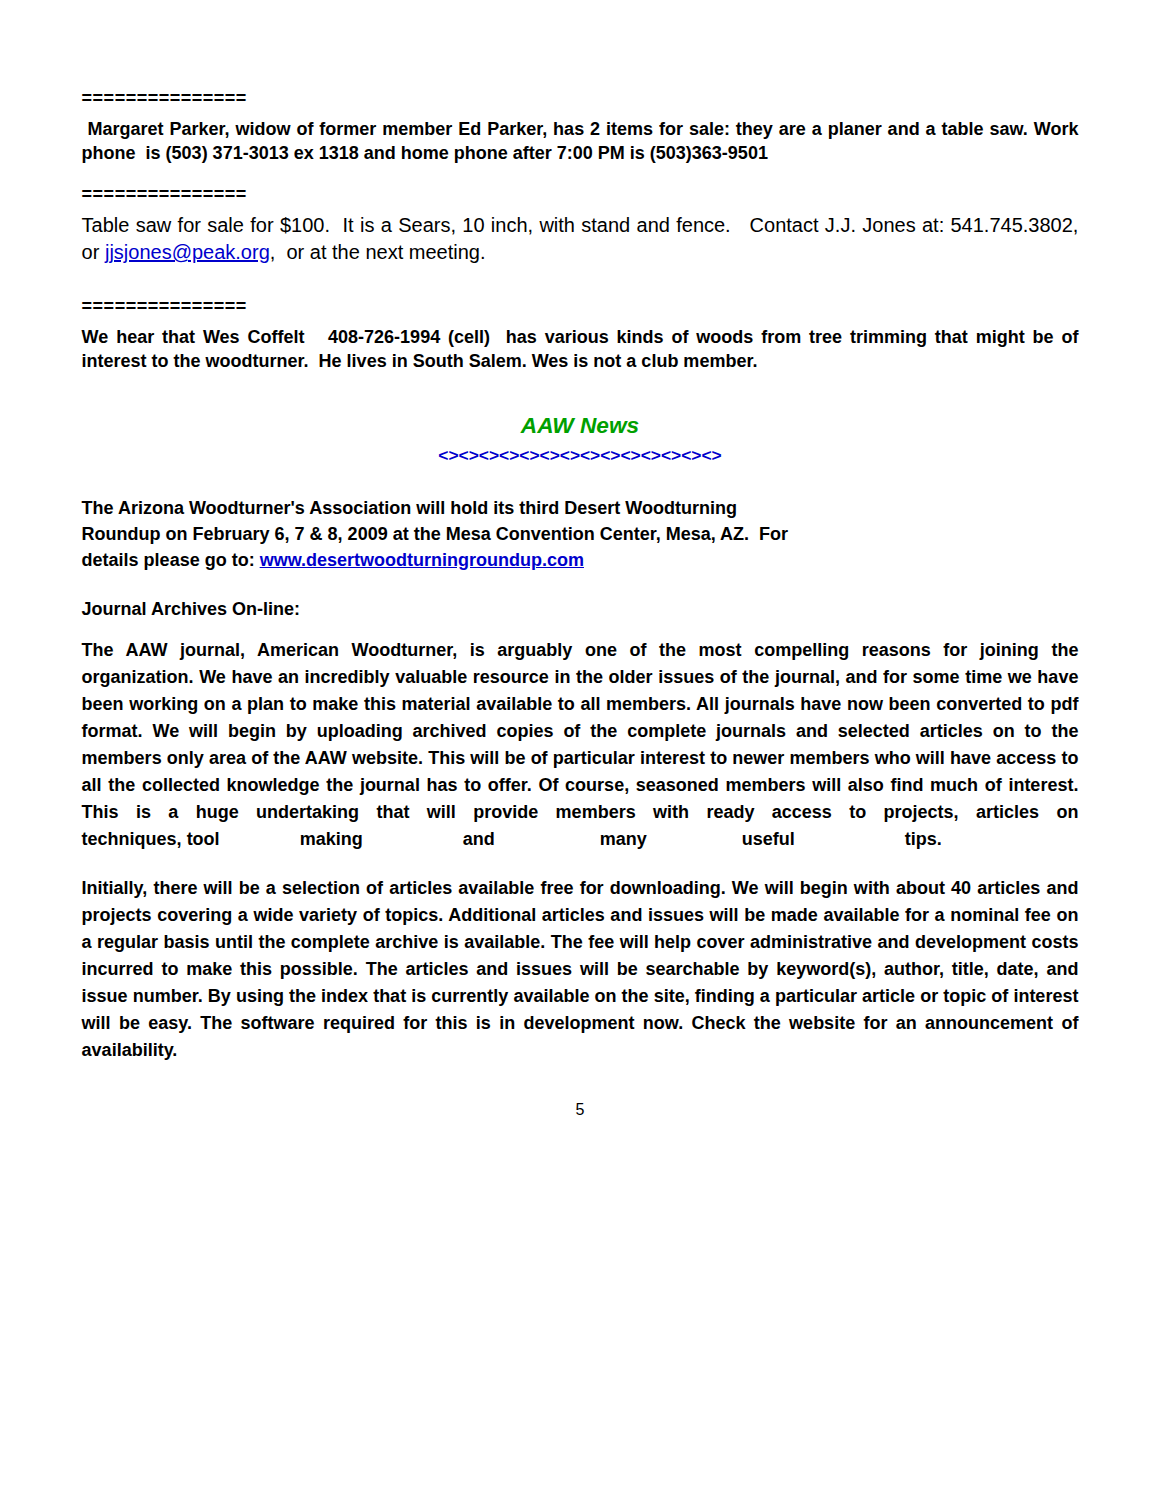===============
Margaret Parker, widow of former member Ed Parker, has 2 items for sale: they are a planer and a table saw. Work phone is (503) 371-3013 ex 1318 and home phone after 7:00 PM is (503)363-9501
===============
Table saw for sale for $100. It is a Sears, 10 inch, with stand and fence. Contact J.J. Jones at: 541.745.3802, or jjsjones@peak.org, or at the next meeting.
===============
We hear that Wes Coffelt 408-726-1994 (cell) has various kinds of woods from tree trimming that might be of interest to the woodturner. He lives in South Salem. Wes is not a club member.
AAW News
<><><><><><><><><><><><><><>
The Arizona Woodturner's Association will hold its third Desert Woodturning
Roundup on February 6, 7 & 8, 2009 at the Mesa Convention Center, Mesa, AZ. For
details please go to: www.desertwoodturningroundup.com
Journal Archives On-line:
The AAW journal, American Woodturner, is arguably one of the most compelling reasons for joining the organization. We have an incredibly valuable resource in the older issues of the journal, and for some time we have been working on a plan to make this material available to all members. All journals have now been converted to pdf format. We will begin by uploading archived copies of the complete journals and selected articles on to the members only area of the AAW website. This will be of particular interest to newer members who will have access to all the collected knowledge the journal has to offer. Of course, seasoned members will also find much of interest. This is a huge undertaking that will provide members with ready access to projects, articles on techniques, tool making and many useful tips.
Initially, there will be a selection of articles available free for downloading. We will begin with about 40 articles and projects covering a wide variety of topics. Additional articles and issues will be made available for a nominal fee on a regular basis until the complete archive is available. The fee will help cover administrative and development costs incurred to make this possible. The articles and issues will be searchable by keyword(s), author, title, date, and issue number. By using the index that is currently available on the site, finding a particular article or topic of interest will be easy. The software required for this is in development now. Check the website for an announcement of availability.
5